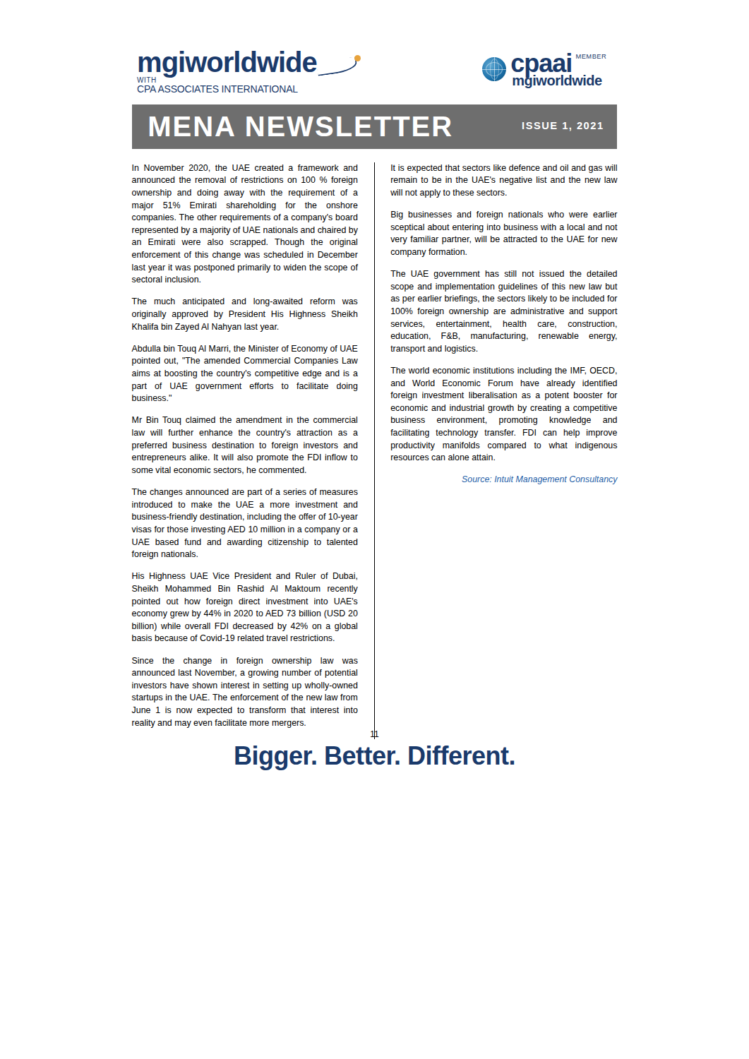mgiworldwide
WITH
CPA ASSOCIATES INTERNATIONAL
cpaai MEMBER
mgiworldwide
MENA NEWSLETTER
ISSUE 1, 2021
In November 2020, the UAE created a framework and announced the removal of restrictions on 100 % foreign ownership and doing away with the requirement of a major 51% Emirati shareholding for the onshore companies. The other requirements of a company's board represented by a majority of UAE nationals and chaired by an Emirati were also scrapped. Though the original enforcement of this change was scheduled in December last year it was postponed primarily to widen the scope of sectoral inclusion.
The much anticipated and long-awaited reform was originally approved by President His Highness Sheikh Khalifa bin Zayed Al Nahyan last year.
Abdulla bin Touq Al Marri, the Minister of Economy of UAE pointed out, "The amended Commercial Companies Law aims at boosting the country's competitive edge and is a part of UAE government efforts to facilitate doing business."
Mr Bin Touq claimed the amendment in the commercial law will further enhance the country's attraction as a preferred business destination to foreign investors and entrepreneurs alike. It will also promote the FDI inflow to some vital economic sectors, he commented.
The changes announced are part of a series of measures introduced to make the UAE a more investment and business-friendly destination, including the offer of 10-year visas for those investing AED 10 million in a company or a UAE based fund and awarding citizenship to talented foreign nationals.
His Highness UAE Vice President and Ruler of Dubai, Sheikh Mohammed Bin Rashid Al Maktoum recently pointed out how foreign direct investment into UAE's economy grew by 44% in 2020 to AED 73 billion (USD 20 billion) while overall FDI decreased by 42% on a global basis because of Covid-19 related travel restrictions.
Since the change in foreign ownership law was announced last November, a growing number of potential investors have shown interest in setting up wholly-owned startups in the UAE. The enforcement of the new law from June 1 is now expected to transform that interest into reality and may even facilitate more mergers.
It is expected that sectors like defence and oil and gas will remain to be in the UAE's negative list and the new law will not apply to these sectors.
Big businesses and foreign nationals who were earlier sceptical about entering into business with a local and not very familiar partner, will be attracted to the UAE for new company formation.
The UAE government has still not issued the detailed scope and implementation guidelines of this new law but as per earlier briefings, the sectors likely to be included for 100% foreign ownership are administrative and support services, entertainment, health care, construction, education, F&B, manufacturing, renewable energy, transport and logistics.
The world economic institutions including the IMF, OECD, and World Economic Forum have already identified foreign investment liberalisation as a potent booster for economic and industrial growth by creating a competitive business environment, promoting knowledge and facilitating technology transfer. FDI can help improve productivity manifolds compared to what indigenous resources can alone attain.
Source: Intuit Management Consultancy
11
Bigger. Better. Different.